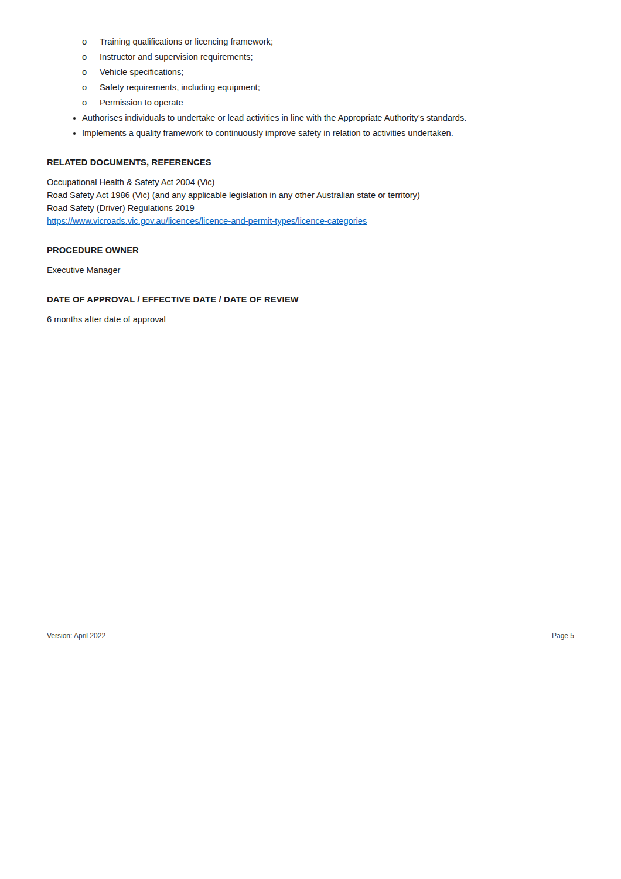Training qualifications or licencing framework;
Instructor and supervision requirements;
Vehicle specifications;
Safety requirements, including equipment;
Permission to operate
Authorises individuals to undertake or lead activities in line with the Appropriate Authority’s standards.
Implements a quality framework to continuously improve safety in relation to activities undertaken.
Related Documents, References
Occupational Health & Safety Act 2004 (Vic)
Road Safety Act 1986 (Vic) (and any applicable legislation in any other Australian state or territory)
Road Safety (Driver) Regulations 2019
https://www.vicroads.vic.gov.au/licences/licence-and-permit-types/licence-categories
Procedure Owner
Executive Manager
Date of Approval / Effective Date / Date of Review
6 months after date of approval
Version: April 2022 Page 5